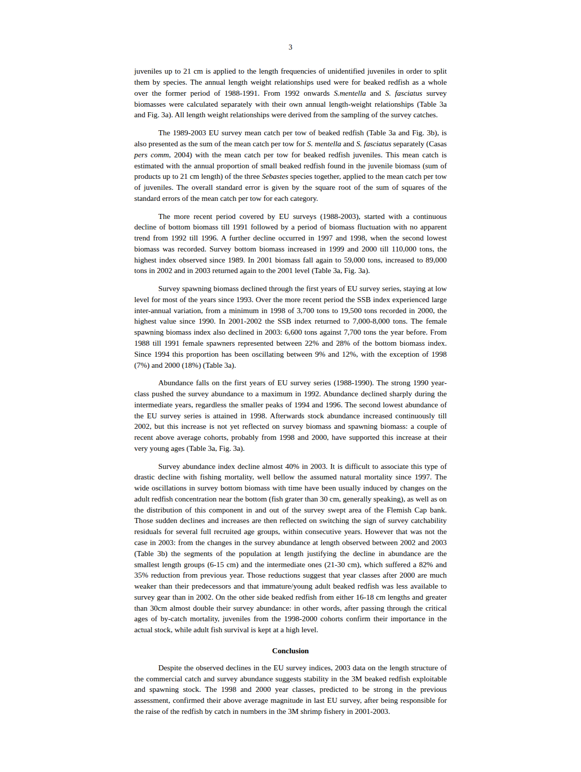3
juveniles up to 21 cm is applied to the length frequencies of unidentified juveniles in order to split them by species. The annual length weight relationships used were for beaked redfish as a whole over the former period of 1988-1991. From 1992 onwards S.mentella and S. fasciatus survey biomasses were calculated separately with their own annual length-weight relationships (Table 3a and Fig. 3a). All length weight relationships were derived from the sampling of the survey catches.
The 1989-2003 EU survey mean catch per tow of beaked redfish (Table 3a and Fig. 3b), is also presented as the sum of the mean catch per tow for S. mentella and S. fasciatus separately (Casas pers comm, 2004) with the mean catch per tow for beaked redfish juveniles. This mean catch is estimated with the annual proportion of small beaked redfish found in the juvenile biomass (sum of products up to 21 cm length) of the three Sebastes species together, applied to the mean catch per tow of juveniles. The overall standard error is given by the square root of the sum of squares of the standard errors of the mean catch per tow for each category.
The more recent period covered by EU surveys (1988-2003), started with a continuous decline of bottom biomass till 1991 followed by a period of biomass fluctuation with no apparent trend from 1992 till 1996. A further decline occurred in 1997 and 1998, when the second lowest biomass was recorded. Survey bottom biomass increased in 1999 and 2000 till 110,000 tons, the highest index observed since 1989. In 2001 biomass fall again to 59,000 tons, increased to 89,000 tons in 2002 and in 2003 returned again to the 2001 level (Table 3a, Fig. 3a).
Survey spawning biomass declined through the first years of EU survey series, staying at low level for most of the years since 1993. Over the more recent period the SSB index experienced large inter-annual variation, from a minimum in 1998 of 3,700 tons to 19,500 tons recorded in 2000, the highest value since 1990. In 2001-2002 the SSB index returned to 7,000-8,000 tons. The female spawning biomass index also declined in 2003: 6,600 tons against 7,700 tons the year before. From 1988 till 1991 female spawners represented between 22% and 28% of the bottom biomass index. Since 1994 this proportion has been oscillating between 9% and 12%, with the exception of 1998 (7%) and 2000 (18%) (Table 3a).
Abundance falls on the first years of EU survey series (1988-1990). The strong 1990 year-class pushed the survey abundance to a maximum in 1992. Abundance declined sharply during the intermediate years, regardless the smaller peaks of 1994 and 1996. The second lowest abundance of the EU survey series is attained in 1998. Afterwards stock abundance increased continuously till 2002, but this increase is not yet reflected on survey biomass and spawning biomass: a couple of recent above average cohorts, probably from 1998 and 2000, have supported this increase at their very young ages (Table 3a, Fig. 3a).
Survey abundance index decline almost 40% in 2003. It is difficult to associate this type of drastic decline with fishing mortality, well bellow the assumed natural mortality since 1997. The wide oscillations in survey bottom biomass with time have been usually induced by changes on the adult redfish concentration near the bottom (fish grater than 30 cm, generally speaking), as well as on the distribution of this component in and out of the survey swept area of the Flemish Cap bank. Those sudden declines and increases are then reflected on switching the sign of survey catchability residuals for several full recruited age groups, within consecutive years. However that was not the case in 2003: from the changes in the survey abundance at length observed between 2002 and 2003 (Table 3b) the segments of the population at length justifying the decline in abundance are the smallest length groups (6-15 cm) and the intermediate ones (21-30 cm), which suffered a 82% and 35% reduction from previous year. Those reductions suggest that year classes after 2000 are much weaker than their predecessors and that immature/young adult beaked redfish was less available to survey gear than in 2002. On the other side beaked redfish from either 16-18 cm lengths and greater than 30cm almost double their survey abundance: in other words, after passing through the critical ages of by-catch mortality, juveniles from the 1998-2000 cohorts confirm their importance in the actual stock, while adult fish survival is kept at a high level.
Conclusion
Despite the observed declines in the EU survey indices, 2003 data on the length structure of the commercial catch and survey abundance suggests stability in the 3M beaked redfish exploitable and spawning stock. The 1998 and 2000 year classes, predicted to be strong in the previous assessment, confirmed their above average magnitude in last EU survey, after being responsible for the raise of the redfish by catch in numbers in the 3M shrimp fishery in 2001-2003.